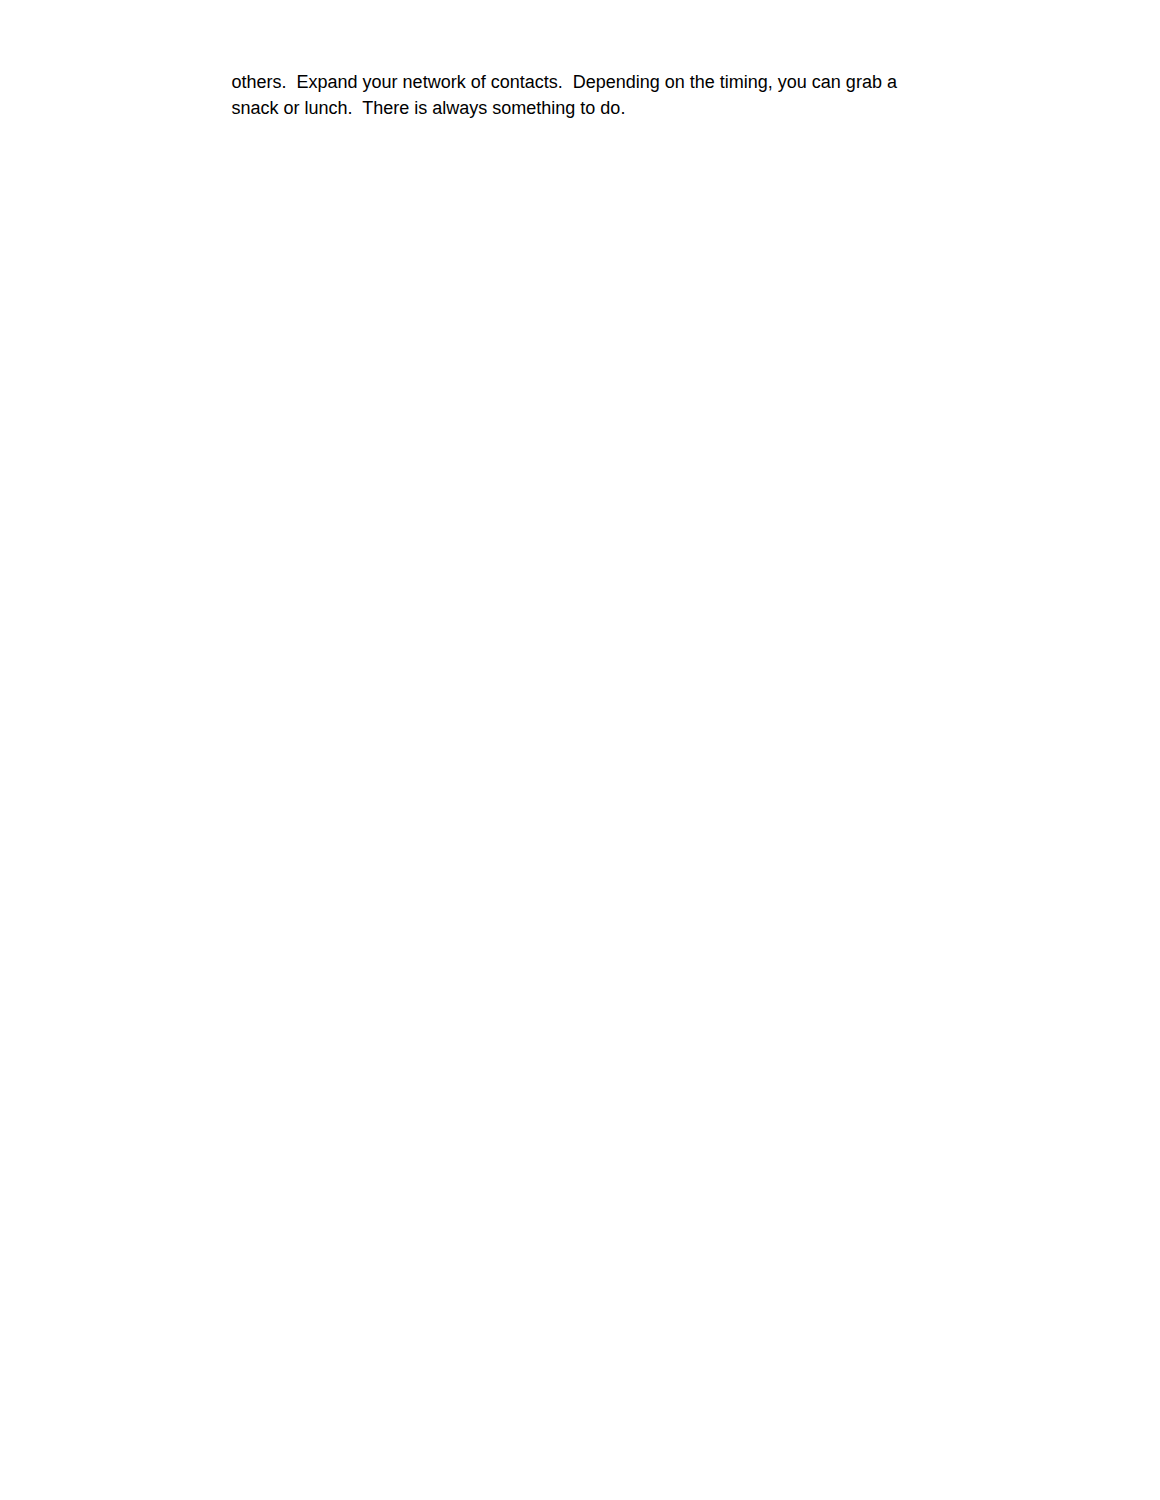others. Expand your network of contacts. Depending on the timing, you can grab a snack or lunch. There is always something to do.